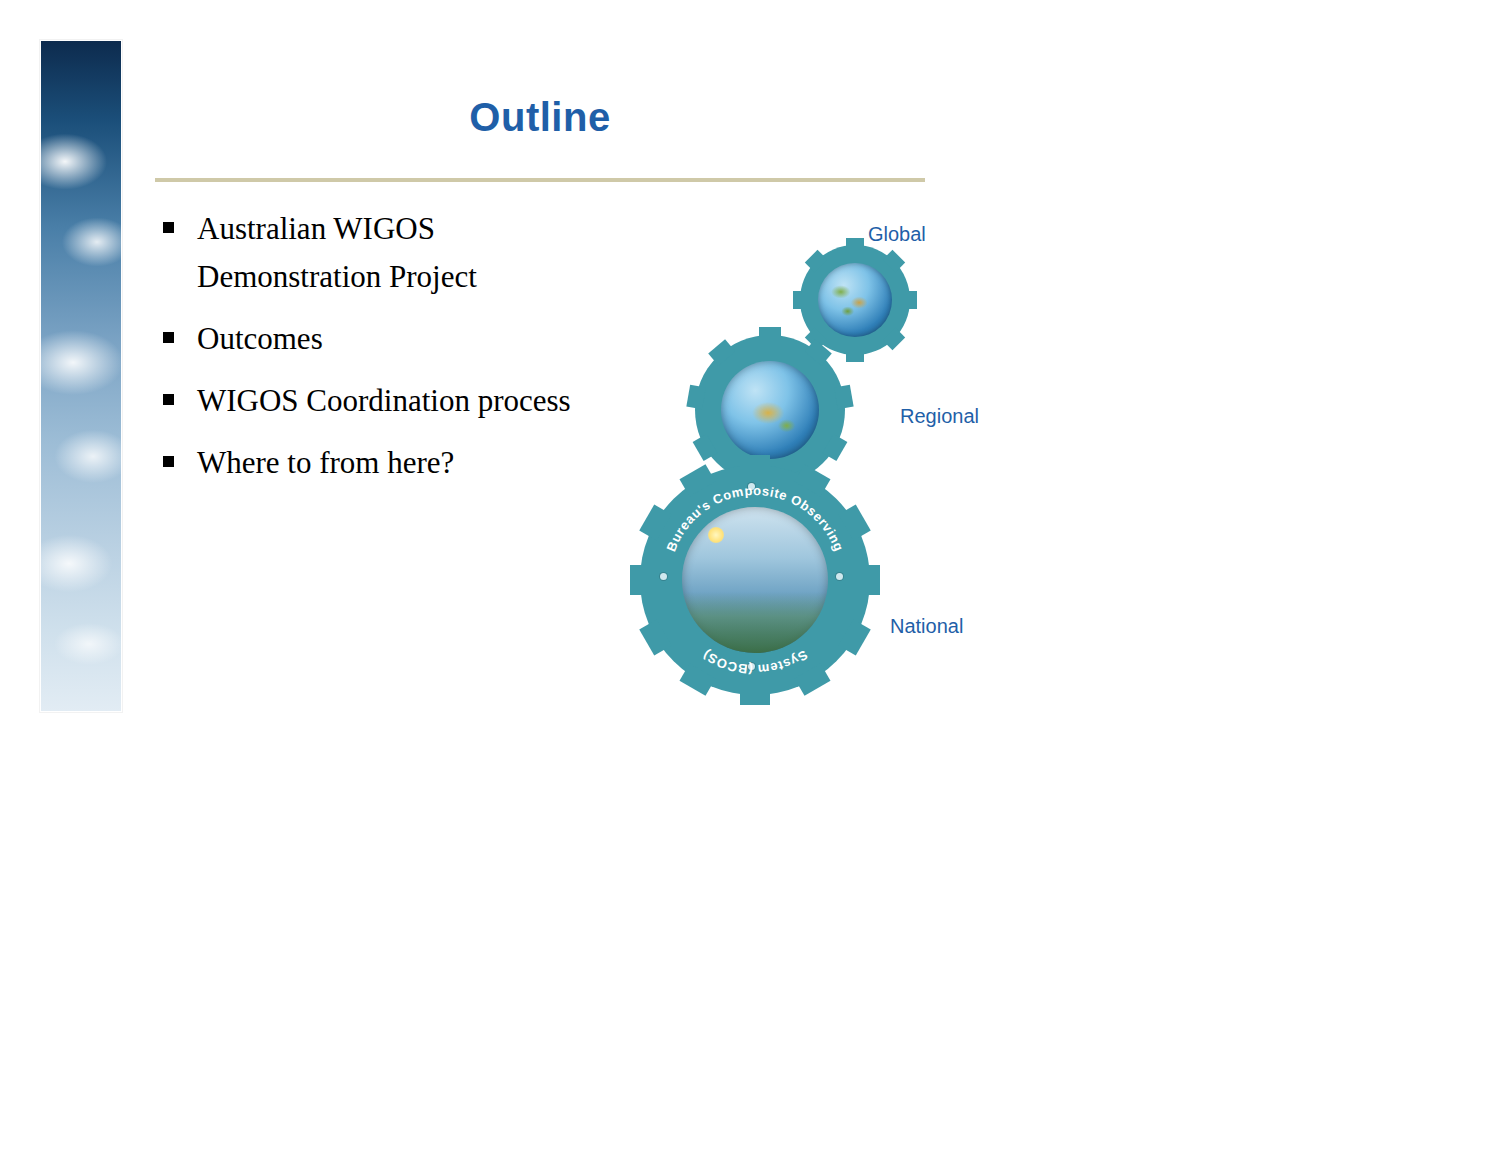Outline
Australian WIGOS Demonstration Project
Outcomes
WIGOS Coordination process
Where to from here?
Global
Regional
National
Bureau's Composite Observing System (BCOS)